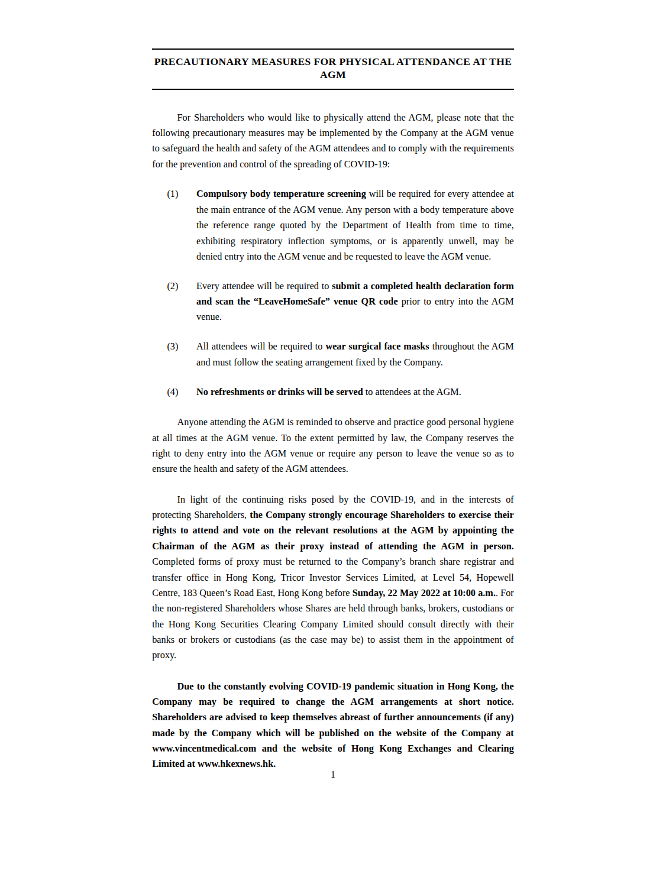PRECAUTIONARY MEASURES FOR PHYSICAL ATTENDANCE AT THE AGM
For Shareholders who would like to physically attend the AGM, please note that the following precautionary measures may be implemented by the Company at the AGM venue to safeguard the health and safety of the AGM attendees and to comply with the requirements for the prevention and control of the spreading of COVID-19:
(1) Compulsory body temperature screening will be required for every attendee at the main entrance of the AGM venue. Any person with a body temperature above the reference range quoted by the Department of Health from time to time, exhibiting respiratory inflection symptoms, or is apparently unwell, may be denied entry into the AGM venue and be requested to leave the AGM venue.
(2) Every attendee will be required to submit a completed health declaration form and scan the “LeaveHomeSafe” venue QR code prior to entry into the AGM venue.
(3) All attendees will be required to wear surgical face masks throughout the AGM and must follow the seating arrangement fixed by the Company.
(4) No refreshments or drinks will be served to attendees at the AGM.
Anyone attending the AGM is reminded to observe and practice good personal hygiene at all times at the AGM venue. To the extent permitted by law, the Company reserves the right to deny entry into the AGM venue or require any person to leave the venue so as to ensure the health and safety of the AGM attendees.
In light of the continuing risks posed by the COVID-19, and in the interests of protecting Shareholders, the Company strongly encourage Shareholders to exercise their rights to attend and vote on the relevant resolutions at the AGM by appointing the Chairman of the AGM as their proxy instead of attending the AGM in person. Completed forms of proxy must be returned to the Company’s branch share registrar and transfer office in Hong Kong, Tricor Investor Services Limited, at Level 54, Hopewell Centre, 183 Queen’s Road East, Hong Kong before Sunday, 22 May 2022 at 10:00 a.m.. For the non-registered Shareholders whose Shares are held through banks, brokers, custodians or the Hong Kong Securities Clearing Company Limited should consult directly with their banks or brokers or custodians (as the case may be) to assist them in the appointment of proxy.
Due to the constantly evolving COVID-19 pandemic situation in Hong Kong, the Company may be required to change the AGM arrangements at short notice. Shareholders are advised to keep themselves abreast of further announcements (if any) made by the Company which will be published on the website of the Company at www.vincentmedical.com and the website of Hong Kong Exchanges and Clearing Limited at www.hkexnews.hk.
1